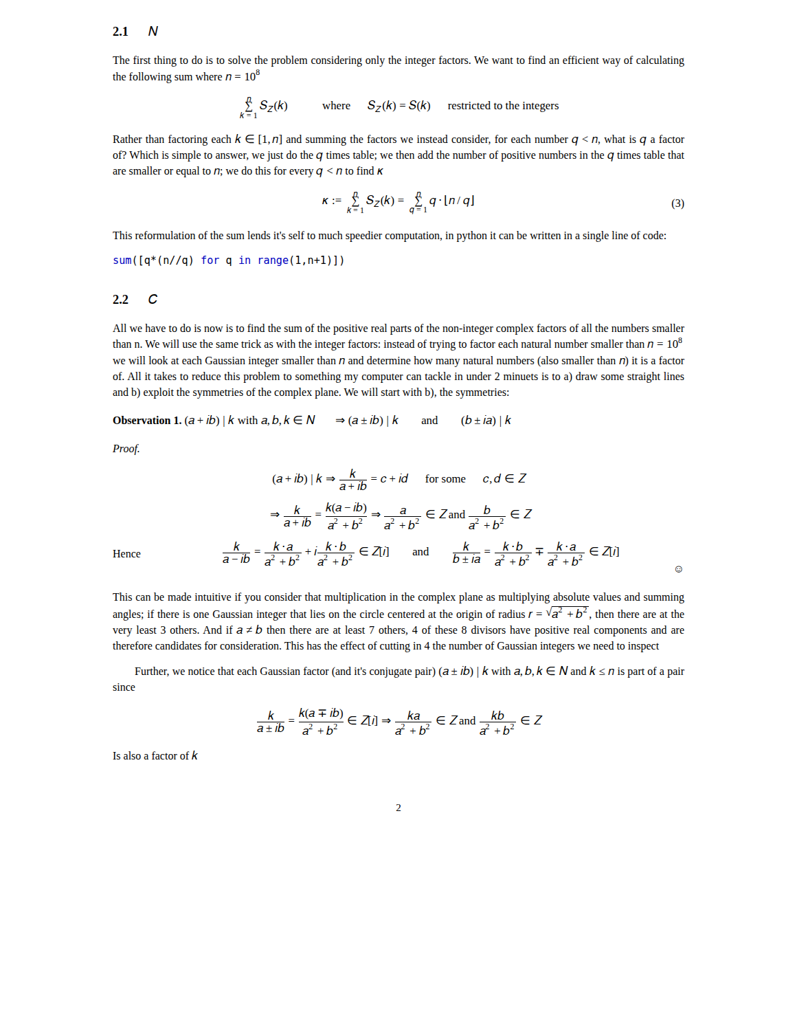2.1 N
The first thing to do is to solve the problem considering only the integer factors. We want to find an efficient way of calculating the following sum where n=108
∑ k=1 n SZ (k) where SZ (k) = S(k) restricted to the integers
Rather than factoring each k∈[1,n] and summing the factors we instead consider, for each number q<n, what is q a factor of? Which is simple to answer, we just do the q times table; we then add the number of positive numbers in the q times table that are smaller or equal to n; we do this for every q<n to find κ
κ := ∑ k=1 n SZ (k) = ∑ q=1 n q ⋅ ⌊ n/q ⌋ (3)
This reformulation of the sum lends it's self to much speedier computation, in python it can be written in a single line of code:
sum([q*(n//q) for q in range(1,n+1)])
2.2 C
All we have to do is now is to find the sum of the positive real parts of the non-integer complex factors of all the numbers smaller than n. We will use the same trick as with the integer factors: instead of trying to factor each natural number smaller than n=108 we will look at each Gaussian integer smaller than n and determine how many natural numbers (also smaller than n) it is a factor of. All it takes to reduce this problem to something my computer can tackle in under 2 minuets is to a) draw some straight lines and b) exploit the symmetries of the complex plane. We will start with b), the symmetries:
Observation 1. (a+ib) |k with a,b,k ∈N ⇒ (a±ib) |k and (b±ia) |k
Proof.
(a+ib) |k ⇒ ka+ib = c+id for some c,d∈Z
⇒ ka+ib = k(a−ib) a2+b2 ⇒ a a2+b2 ∈Z and b a2+b2 ∈Z
Hence
ka−ib = k⋅a a2+b2 + i k⋅b a2+b2 ∈ Z[i] and kb±ia = k⋅b a2+b2 ∓ k⋅a a2+b2 ∈ Z[i]
☺
This can be made intuitive if you consider that multiplication in the complex plane as multiplying absolute values and summing angles; if there is one Gaussian integer that lies on the circle centered at the origin of radius r=a2+b2, then there are at the very least 3 others. And if a≠b then there are at least 7 others, 4 of these 8 divisors have positive real components and are therefore candidates for consideration. This has the effect of cutting in 4 the number of Gaussian integers we need to inspect
Further, we notice that each Gaussian factor (and it's conjugate pair) (a±ib)|k with a,b,k∈N and k≤n is part of a pair since
ka±ib = k(a∓ib) a2+b2 ∈ Z[i] ⇒ ka a2+b2 ∈Z and kb a2+b2 ∈Z
Is also a factor of k
2